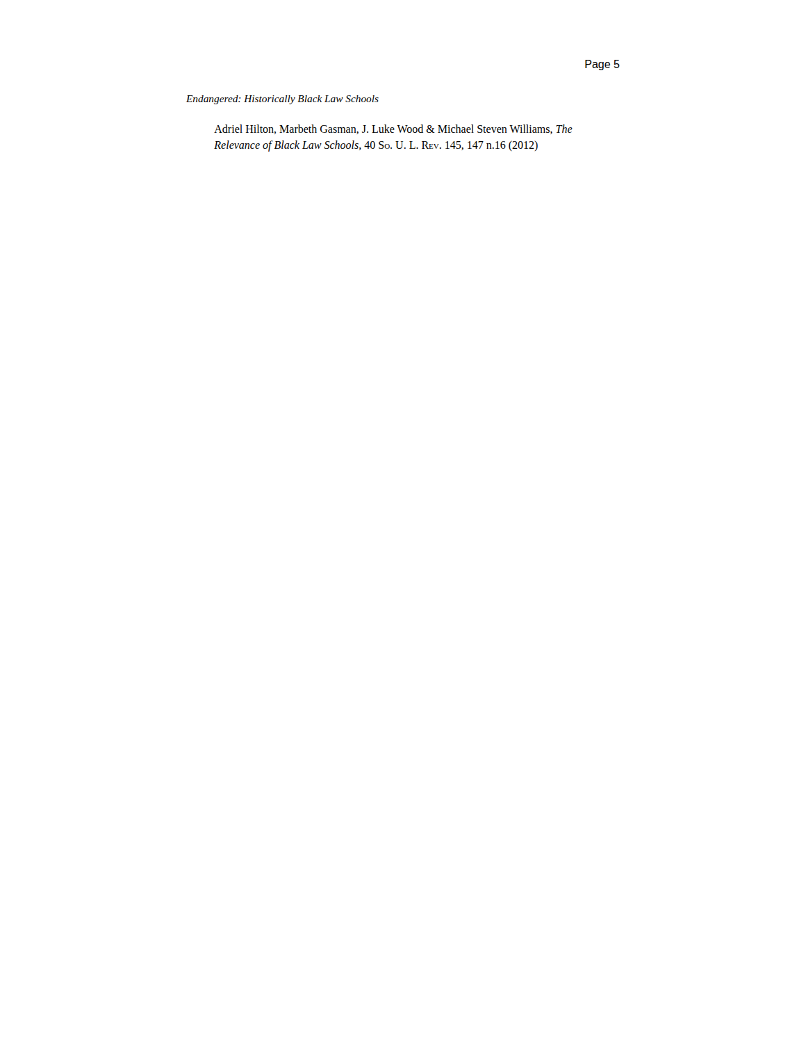Page 5
Endangered: Historically Black Law Schools
Adriel Hilton, Marbeth Gasman, J. Luke Wood & Michael Steven Williams, The Relevance of Black Law Schools, 40 So. U. L. Rev. 145, 147 n.16 (2012)